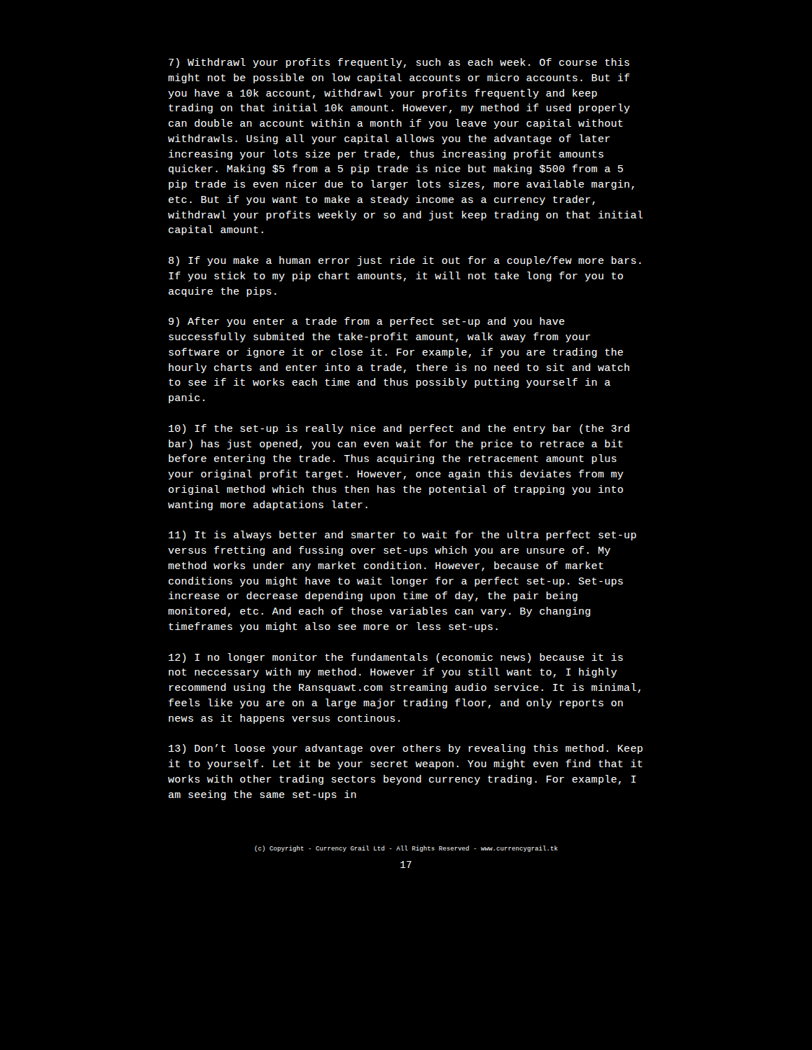7) Withdrawl your profits frequently, such as each week. Of course this might not be possible on low capital accounts or micro accounts. But if you have a 10k account, withdrawl your profits frequently and keep trading on that initial 10k amount. However, my method if used properly can double an account within a month if you leave your capital without withdrawls. Using all your capital allows you the advantage of later increasing your lots size per trade, thus increasing profit amounts quicker. Making $5 from a 5 pip trade is nice but making $500 from a 5 pip trade is even nicer due to larger lots sizes, more available margin, etc. But if you want to make a steady income as a currency trader, withdrawl your profits weekly or so and just keep trading on that initial capital amount.
8) If you make a human error just ride it out for a couple/few more bars. If you stick to my pip chart amounts, it will not take long for you to acquire the pips.
9) After you enter a trade from a perfect set-up and you have successfully submited the take-profit amount, walk away from your software or ignore it or close it. For example, if you are trading the hourly charts and enter into a trade, there is no need to sit and watch to see if it works each time and thus possibly putting yourself in a panic.
10) If the set-up is really nice and perfect and the entry bar (the 3rd bar) has just opened, you can even wait for the price to retrace a bit before entering the trade. Thus acquiring the retracement amount plus your original profit target. However, once again this deviates from my original method which thus then has the potential of trapping you into wanting more adaptations later.
11) It is always better and smarter to wait for the ultra perfect set-up versus fretting and fussing over set-ups which you are unsure of. My method works under any market condition. However, because of market conditions you might have to wait longer for a perfect set-up. Set-ups increase or decrease depending upon time of day, the pair being monitored, etc. And each of those variables can vary. By changing timeframes you might also see more or less set-ups.
12) I no longer monitor the fundamentals (economic news) because it is not neccessary with my method. However if you still want to, I highly recommend using the Ransquawt.com streaming audio service. It is minimal, feels like you are on a large major trading floor, and only reports on news as it happens versus continous.
13) Don’t loose your advantage over others by revealing this method. Keep it to yourself. Let it be your secret weapon. You might even find that it works with other trading sectors beyond currency trading. For example, I am seeing the same set-ups in
(c) Copyright - Currency Grail Ltd - All Rights Reserved - www.currencygrail.tk
17